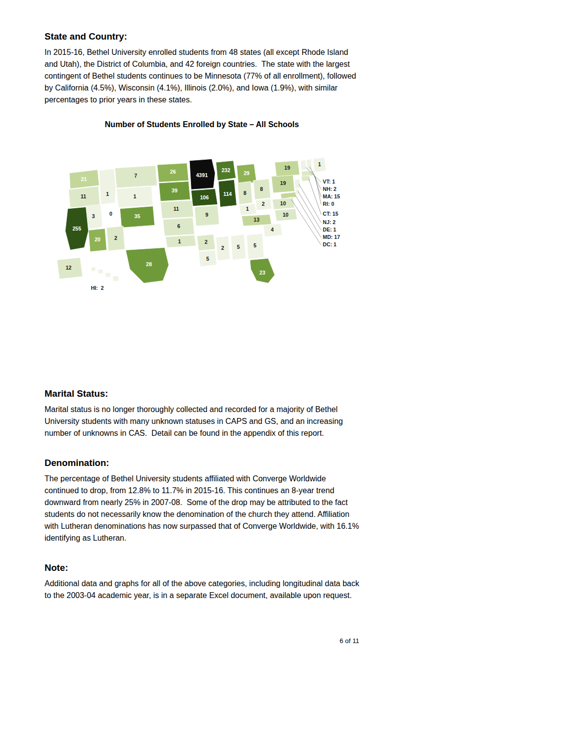State and Country:
In 2015-16, Bethel University enrolled students from 48 states (all except Rhode Island and Utah), the District of Columbia, and 42 foreign countries. The state with the largest contingent of Bethel students continues to be Minnesota (77% of all enrollment), followed by California (4.5%), Wisconsin (4.1%), Illinois (2.0%), and Iowa (1.9%), with similar percentages to prior years in these states.
Number of Students Enrolled by State – All Schools
21 11 1 7 1 26 39 11 4391 106 232 29 114 8 8 19 19 1 2 10 1 9 6 35 0 3 255 20 2 1 28 2 5 2 5 13 10 4 5 23 12 HI: 2 VT: 1 NH: 2 MA: 15 RI: 0 CT: 15 NJ: 2 DE: 1 MD: 17 DC: 1
Marital Status:
Marital status is no longer thoroughly collected and recorded for a majority of Bethel University students with many unknown statuses in CAPS and GS, and an increasing number of unknowns in CAS. Detail can be found in the appendix of this report.
Denomination:
The percentage of Bethel University students affiliated with Converge Worldwide continued to drop, from 12.8% to 11.7% in 2015-16. This continues an 8-year trend downward from nearly 25% in 2007-08. Some of the drop may be attributed to the fact students do not necessarily know the denomination of the church they attend. Affiliation with Lutheran denominations has now surpassed that of Converge Worldwide, with 16.1% identifying as Lutheran.
Note:
Additional data and graphs for all of the above categories, including longitudinal data back to the 2003-04 academic year, is in a separate Excel document, available upon request.
6 of 11